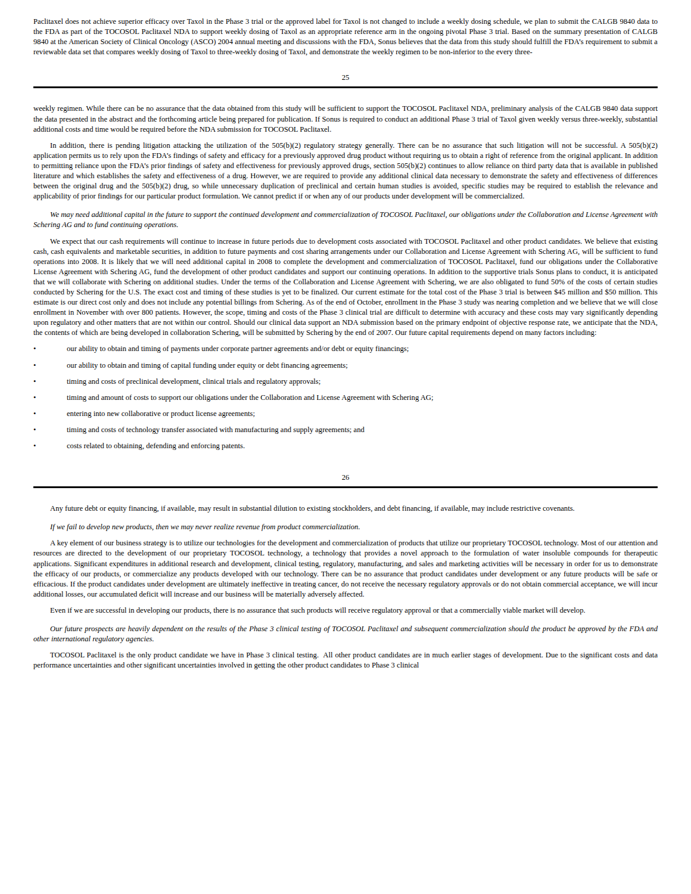Paclitaxel does not achieve superior efficacy over Taxol in the Phase 3 trial or the approved label for Taxol is not changed to include a weekly dosing schedule, we plan to submit the CALGB 9840 data to the FDA as part of the TOCOSOL Paclitaxel NDA to support weekly dosing of Taxol as an appropriate reference arm in the ongoing pivotal Phase 3 trial. Based on the summary presentation of CALGB 9840 at the American Society of Clinical Oncology (ASCO) 2004 annual meeting and discussions with the FDA, Sonus believes that the data from this study should fulfill the FDA’s requirement to submit a reviewable data set that compares weekly dosing of Taxol to three-weekly dosing of Taxol, and demonstrate the weekly regimen to be non-inferior to the every three-
25
weekly regimen. While there can be no assurance that the data obtained from this study will be sufficient to support the TOCOSOL Paclitaxel NDA, preliminary analysis of the CALGB 9840 data support the data presented in the abstract and the forthcoming article being prepared for publication. If Sonus is required to conduct an additional Phase 3 trial of Taxol given weekly versus three-weekly, substantial additional costs and time would be required before the NDA submission for TOCOSOL Paclitaxel.
In addition, there is pending litigation attacking the utilization of the 505(b)(2) regulatory strategy generally. There can be no assurance that such litigation will not be successful. A 505(b)(2) application permits us to rely upon the FDA’s findings of safety and efficacy for a previously approved drug product without requiring us to obtain a right of reference from the original applicant. In addition to permitting reliance upon the FDA’s prior findings of safety and effectiveness for previously approved drugs, section 505(b)(2) continues to allow reliance on third party data that is available in published literature and which establishes the safety and effectiveness of a drug. However, we are required to provide any additional clinical data necessary to demonstrate the safety and effectiveness of differences between the original drug and the 505(b)(2) drug, so while unnecessary duplication of preclinical and certain human studies is avoided, specific studies may be required to establish the relevance and applicability of prior findings for our particular product formulation. We cannot predict if or when any of our products under development will be commercialized.
We may need additional capital in the future to support the continued development and commercialization of TOCOSOL Paclitaxel, our obligations under the Collaboration and License Agreement with Schering AG and to fund continuing operations.
We expect that our cash requirements will continue to increase in future periods due to development costs associated with TOCOSOL Paclitaxel and other product candidates. We believe that existing cash, cash equivalents and marketable securities, in addition to future payments and cost sharing arrangements under our Collaboration and License Agreement with Schering AG, will be sufficient to fund operations into 2008. It is likely that we will need additional capital in 2008 to complete the development and commercialization of TOCOSOL Paclitaxel, fund our obligations under the Collaborative License Agreement with Schering AG, fund the development of other product candidates and support our continuing operations. In addition to the supportive trials Sonus plans to conduct, it is anticipated that we will collaborate with Schering on additional studies. Under the terms of the Collaboration and License Agreement with Schering, we are also obligated to fund 50% of the costs of certain studies conducted by Schering for the U.S. The exact cost and timing of these studies is yet to be finalized. Our current estimate for the total cost of the Phase 3 trial is between $45 million and $50 million. This estimate is our direct cost only and does not include any potential billings from Schering. As of the end of October, enrollment in the Phase 3 study was nearing completion and we believe that we will close enrollment in November with over 800 patients. However, the scope, timing and costs of the Phase 3 clinical trial are difficult to determine with accuracy and these costs may vary significantly depending upon regulatory and other matters that are not within our control. Should our clinical data support an NDA submission based on the primary endpoint of objective response rate, we anticipate that the NDA, the contents of which are being developed in collaboration Schering, will be submitted by Schering by the end of 2007. Our future capital requirements depend on many factors including:
| • | our ability to obtain and timing of payments under corporate partner agreements and/or debt or equity financings; |
| • | our ability to obtain and timing of capital funding under equity or debt financing agreements; |
| • | timing and costs of preclinical development, clinical trials and regulatory approvals; |
| • | timing and amount of costs to support our obligations under the Collaboration and License Agreement with Schering AG; |
| • | entering into new collaborative or product license agreements; |
| • | timing and costs of technology transfer associated with manufacturing and supply agreements; and |
| • | costs related to obtaining, defending and enforcing patents. |
26
Any future debt or equity financing, if available, may result in substantial dilution to existing stockholders, and debt financing, if available, may include restrictive covenants.
If we fail to develop new products, then we may never realize revenue from product commercialization.
A key element of our business strategy is to utilize our technologies for the development and commercialization of products that utilize our proprietary TOCOSOL technology. Most of our attention and resources are directed to the development of our proprietary TOCOSOL technology, a technology that provides a novel approach to the formulation of water insoluble compounds for therapeutic applications. Significant expenditures in additional research and development, clinical testing, regulatory, manufacturing, and sales and marketing activities will be necessary in order for us to demonstrate the efficacy of our products, or commercialize any products developed with our technology. There can be no assurance that product candidates under development or any future products will be safe or efficacious. If the product candidates under development are ultimately ineffective in treating cancer, do not receive the necessary regulatory approvals or do not obtain commercial acceptance, we will incur additional losses, our accumulated deficit will increase and our business will be materially adversely affected.
Even if we are successful in developing our products, there is no assurance that such products will receive regulatory approval or that a commercially viable market will develop.
Our future prospects are heavily dependent on the results of the Phase 3 clinical testing of TOCOSOL Paclitaxel and subsequent commercialization should the product be approved by the FDA and other international regulatory agencies.
TOCOSOL Paclitaxel is the only product candidate we have in Phase 3 clinical testing. All other product candidates are in much earlier stages of development. Due to the significant costs and data performance uncertainties and other significant uncertainties involved in getting the other product candidates to Phase 3 clinical